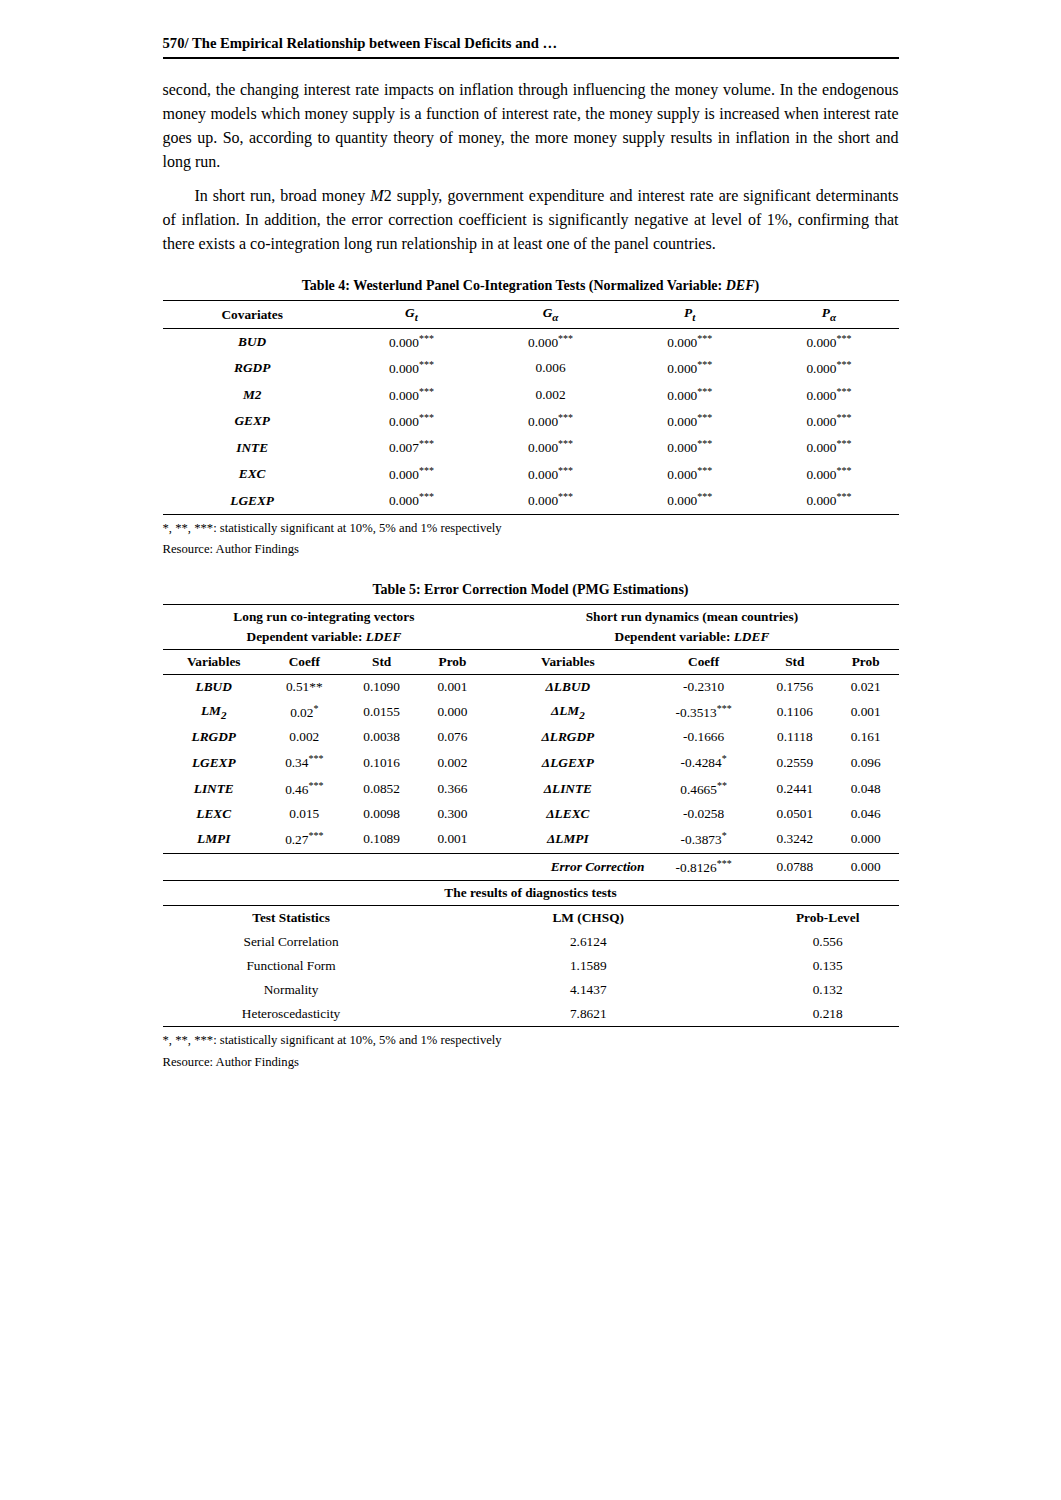570/ The Empirical Relationship between Fiscal Deficits and …
second, the changing interest rate impacts on inflation through influencing the money volume. In the endogenous money models which money supply is a function of interest rate, the money supply is increased when interest rate goes up. So, according to quantity theory of money, the more money supply results in inflation in the short and long run.
In short run, broad money M2 supply, government expenditure and interest rate are significant determinants of inflation. In addition, the error correction coefficient is significantly negative at level of 1%, confirming that there exists a co-integration long run relationship in at least one of the panel countries.
Table 4: Westerlund Panel Co-Integration Tests (Normalized Variable: DEF)
| Covariates | G t | G α | P t | P α |
| --- | --- | --- | --- | --- |
| BUD | 0.000 *** | 0.000 *** | 0.000 *** | 0.000 *** |
| RGDP | 0.000 *** | 0.006 | 0.000 *** | 0.000 *** |
| M2 | 0.000 *** | 0.002 | 0.000 *** | 0.000 *** |
| GEXP | 0.000 *** | 0.000 *** | 0.000 *** | 0.000 *** |
| INTE | 0.007 *** | 0.000 *** | 0.000 *** | 0.000 *** |
| EXC | 0.000 *** | 0.000 *** | 0.000 *** | 0.000 *** |
| LGEXP | 0.000 *** | 0.000 *** | 0.000 *** | 0.000 *** |
*, **, ***: statistically significant at 10%, 5% and 1% respectively
Resource: Author Findings
Table 5: Error Correction Model (PMG Estimations)
| Long run co-integrating vectors Dependent variable: LDEF | Short run dynamics (mean countries) Dependent variable: LDEF |
| --- | --- |
| Variables | Coeff | Std | Prob | Variables | Coeff | Std | Prob |
| LBUD | 0.51** | 0.1090 | 0.001 | ΔLBUD | -0.2310 | 0.1756 | 0.021 |
| LM 2 | 0.02 * | 0.0155 | 0.000 | ΔLM 2 | -0.3513 *** | 0.1106 | 0.001 |
| LRGDP | 0.002 | 0.0038 | 0.076 | ΔLRGDP | -0.1666 | 0.1118 | 0.161 |
| LGEXP | 0.34 *** | 0.1016 | 0.002 | ΔLGEXP | -0.4284 * | 0.2559 | 0.096 |
| LINTE | 0.46 *** | 0.0852 | 0.366 | ΔLINTE | 0.4665 ** | 0.2441 | 0.048 |
| LEXC | 0.015 | 0.0098 | 0.300 | ΔLEXC | -0.0258 | 0.0501 | 0.046 |
| LMPI | 0.27 *** | 0.1089 | 0.001 | ΔLMPI | -0.3873 * | 0.3242 | 0.000 |
| | Error Correction | -0.8126 *** | 0.0788 | 0.000 |
| The results of diagnostics tests |
| Test Statistics | LM (CHSQ) | Prob-Level |
| Serial Correlation | 2.6124 | 0.556 |
| Functional Form | 1.1589 | 0.135 |
| Normality | 4.1437 | 0.132 |
| Heteroscedasticity | 7.8621 | 0.218 |
*, **, ***: statistically significant at 10%, 5% and 1% respectively
Resource: Author Findings